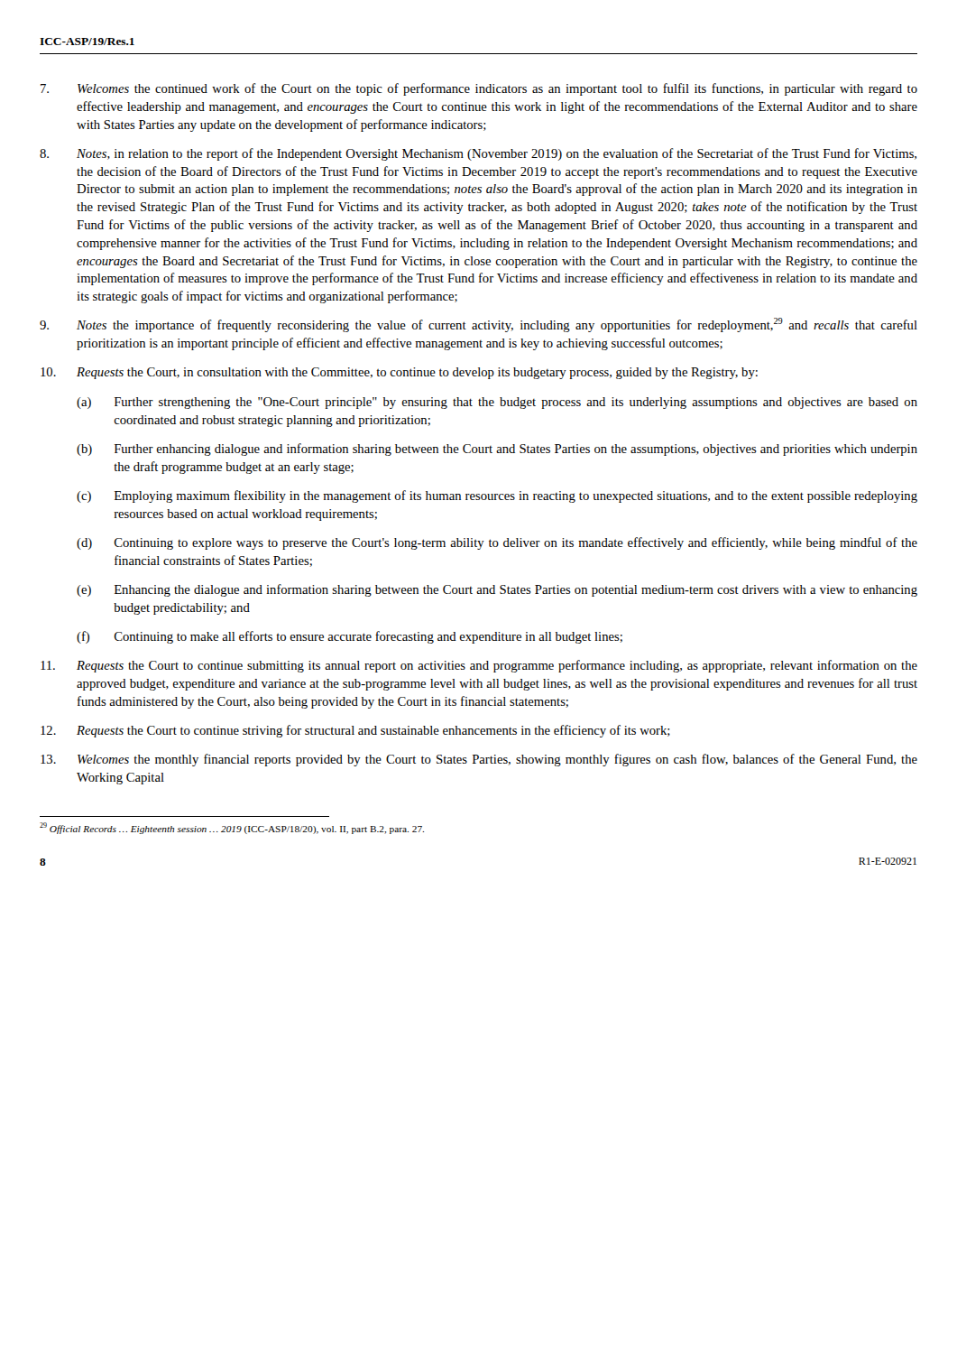ICC-ASP/19/Res.1
7.
Welcomes the continued work of the Court on the topic of performance indicators as an important tool to fulfil its functions, in particular with regard to effective leadership and management, and encourages the Court to continue this work in light of the recommendations of the External Auditor and to share with States Parties any update on the development of performance indicators;
8.
Notes, in relation to the report of the Independent Oversight Mechanism (November 2019) on the evaluation of the Secretariat of the Trust Fund for Victims, the decision of the Board of Directors of the Trust Fund for Victims in December 2019 to accept the report's recommendations and to request the Executive Director to submit an action plan to implement the recommendations; notes also the Board's approval of the action plan in March 2020 and its integration in the revised Strategic Plan of the Trust Fund for Victims and its activity tracker, as both adopted in August 2020; takes note of the notification by the Trust Fund for Victims of the public versions of the activity tracker, as well as of the Management Brief of October 2020, thus accounting in a transparent and comprehensive manner for the activities of the Trust Fund for Victims, including in relation to the Independent Oversight Mechanism recommendations; and encourages the Board and Secretariat of the Trust Fund for Victims, in close cooperation with the Court and in particular with the Registry, to continue the implementation of measures to improve the performance of the Trust Fund for Victims and increase efficiency and effectiveness in relation to its mandate and its strategic goals of impact for victims and organizational performance;
9.
Notes the importance of frequently reconsidering the value of current activity, including any opportunities for redeployment,29 and recalls that careful prioritization is an important principle of efficient and effective management and is key to achieving successful outcomes;
10.
Requests the Court, in consultation with the Committee, to continue to develop its budgetary process, guided by the Registry, by:
(a)
Further strengthening the "One-Court principle" by ensuring that the budget process and its underlying assumptions and objectives are based on coordinated and robust strategic planning and prioritization;
(b)
Further enhancing dialogue and information sharing between the Court and States Parties on the assumptions, objectives and priorities which underpin the draft programme budget at an early stage;
(c)
Employing maximum flexibility in the management of its human resources in reacting to unexpected situations, and to the extent possible redeploying resources based on actual workload requirements;
(d)
Continuing to explore ways to preserve the Court's long-term ability to deliver on its mandate effectively and efficiently, while being mindful of the financial constraints of States Parties;
(e)
Enhancing the dialogue and information sharing between the Court and States Parties on potential medium-term cost drivers with a view to enhancing budget predictability; and
(f)
Continuing to make all efforts to ensure accurate forecasting and expenditure in all budget lines;
11.
Requests the Court to continue submitting its annual report on activities and programme performance including, as appropriate, relevant information on the approved budget, expenditure and variance at the sub-programme level with all budget lines, as well as the provisional expenditures and revenues for all trust funds administered by the Court, also being provided by the Court in its financial statements;
12.
Requests the Court to continue striving for structural and sustainable enhancements in the efficiency of its work;
13.
Welcomes the monthly financial reports provided by the Court to States Parties, showing monthly figures on cash flow, balances of the General Fund, the Working Capital
29 Official Records … Eighteenth session … 2019 (ICC-ASP/18/20), vol. II, part B.2, para. 27.
8
R1-E-020921